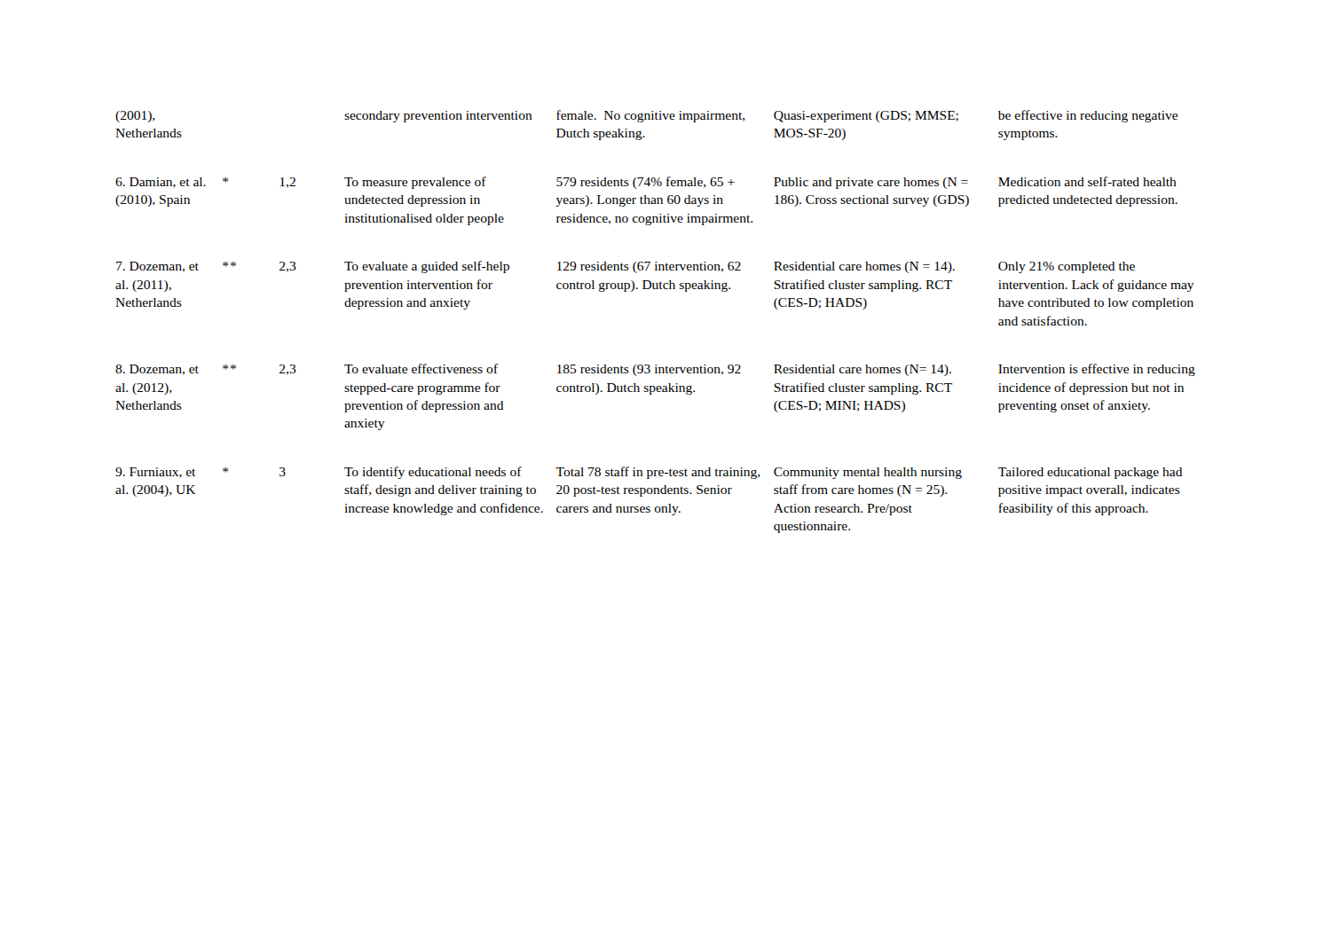| (2001), Netherlands | | | secondary prevention intervention | female. No cognitive impairment, Dutch speaking. | Quasi-experiment (GDS; MMSE; MOS-SF-20) | be effective in reducing negative symptoms. |
| 6. Damian, et al. (2010), Spain | * | 1,2 | To measure prevalence of undetected depression in institutionalised older people | 579 residents (74% female, 65 + years). Longer than 60 days in residence, no cognitive impairment. | Public and private care homes (N = 186). Cross sectional survey (GDS) | Medication and self-rated health predicted undetected depression. |
| 7. Dozeman, et al. (2011), Netherlands | ** | 2,3 | To evaluate a guided self-help prevention intervention for depression and anxiety | 129 residents (67 intervention, 62 control group). Dutch speaking. | Residential care homes (N = 14). Stratified cluster sampling. RCT (CES-D; HADS) | Only 21% completed the intervention. Lack of guidance may have contributed to low completion and satisfaction. |
| 8. Dozeman, et al. (2012), Netherlands | ** | 2,3 | To evaluate effectiveness of stepped-care programme for prevention of depression and anxiety | 185 residents (93 intervention, 92 control). Dutch speaking. | Residential care homes (N= 14). Stratified cluster sampling. RCT (CES-D; MINI; HADS) | Intervention is effective in reducing incidence of depression but not in preventing onset of anxiety. |
| 9. Furniaux, et al. (2004), UK | * | 3 | To identify educational needs of staff, design and deliver training to increase knowledge and confidence. | Total 78 staff in pre-test and training, 20 post-test respondents. Senior carers and nurses only. | Community mental health nursing staff from care homes (N = 25). Action research. Pre/post questionnaire. | Tailored educational package had positive impact overall, indicates feasibility of this approach. |